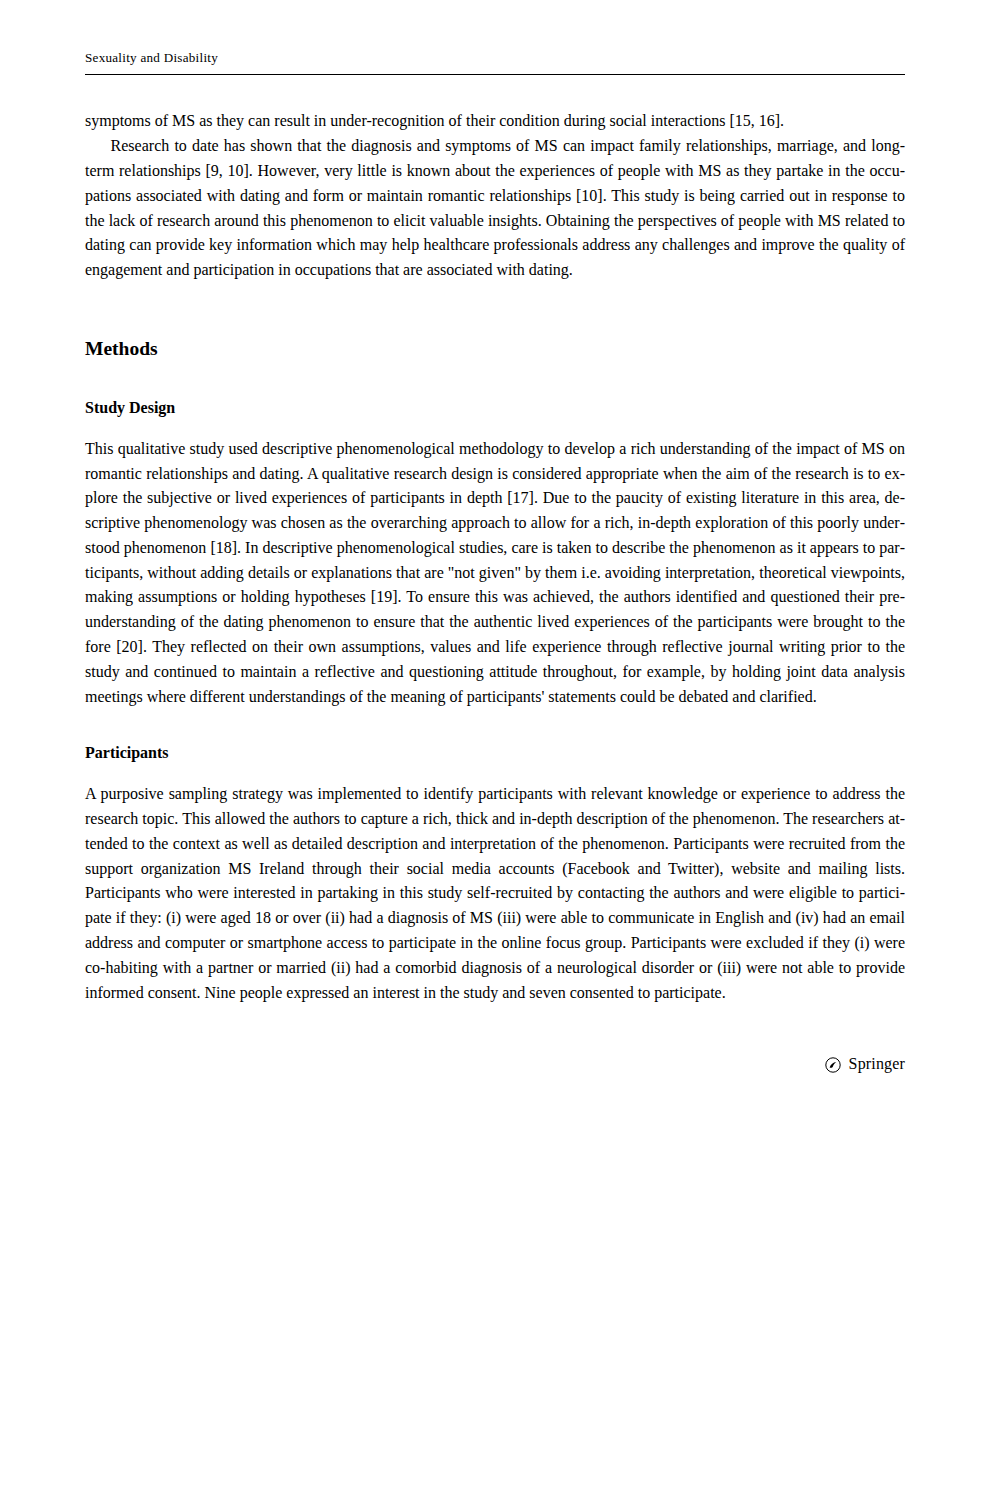Sexuality and Disability
symptoms of MS as they can result in under-recognition of their condition during social interactions [15, 16].
Research to date has shown that the diagnosis and symptoms of MS can impact family relationships, marriage, and long-term relationships [9, 10]. However, very little is known about the experiences of people with MS as they partake in the occupations associated with dating and form or maintain romantic relationships [10]. This study is being carried out in response to the lack of research around this phenomenon to elicit valuable insights. Obtaining the perspectives of people with MS related to dating can provide key information which may help healthcare professionals address any challenges and improve the quality of engagement and participation in occupations that are associated with dating.
Methods
Study Design
This qualitative study used descriptive phenomenological methodology to develop a rich understanding of the impact of MS on romantic relationships and dating. A qualitative research design is considered appropriate when the aim of the research is to explore the subjective or lived experiences of participants in depth [17]. Due to the paucity of existing literature in this area, descriptive phenomenology was chosen as the overarching approach to allow for a rich, in-depth exploration of this poorly understood phenomenon [18]. In descriptive phenomenological studies, care is taken to describe the phenomenon as it appears to participants, without adding details or explanations that are "not given" by them i.e. avoiding interpretation, theoretical viewpoints, making assumptions or holding hypotheses [19]. To ensure this was achieved, the authors identified and questioned their pre-understanding of the dating phenomenon to ensure that the authentic lived experiences of the participants were brought to the fore [20]. They reflected on their own assumptions, values and life experience through reflective journal writing prior to the study and continued to maintain a reflective and questioning attitude throughout, for example, by holding joint data analysis meetings where different understandings of the meaning of participants' statements could be debated and clarified.
Participants
A purposive sampling strategy was implemented to identify participants with relevant knowledge or experience to address the research topic. This allowed the authors to capture a rich, thick and in-depth description of the phenomenon. The researchers attended to the context as well as detailed description and interpretation of the phenomenon. Participants were recruited from the support organization MS Ireland through their social media accounts (Facebook and Twitter), website and mailing lists. Participants who were interested in partaking in this study self-recruited by contacting the authors and were eligible to participate if they: (i) were aged 18 or over (ii) had a diagnosis of MS (iii) were able to communicate in English and (iv) had an email address and computer or smartphone access to participate in the online focus group. Participants were excluded if they (i) were co-habiting with a partner or married (ii) had a comorbid diagnosis of a neurological disorder or (iii) were not able to provide informed consent. Nine people expressed an interest in the study and seven consented to participate.
Springer